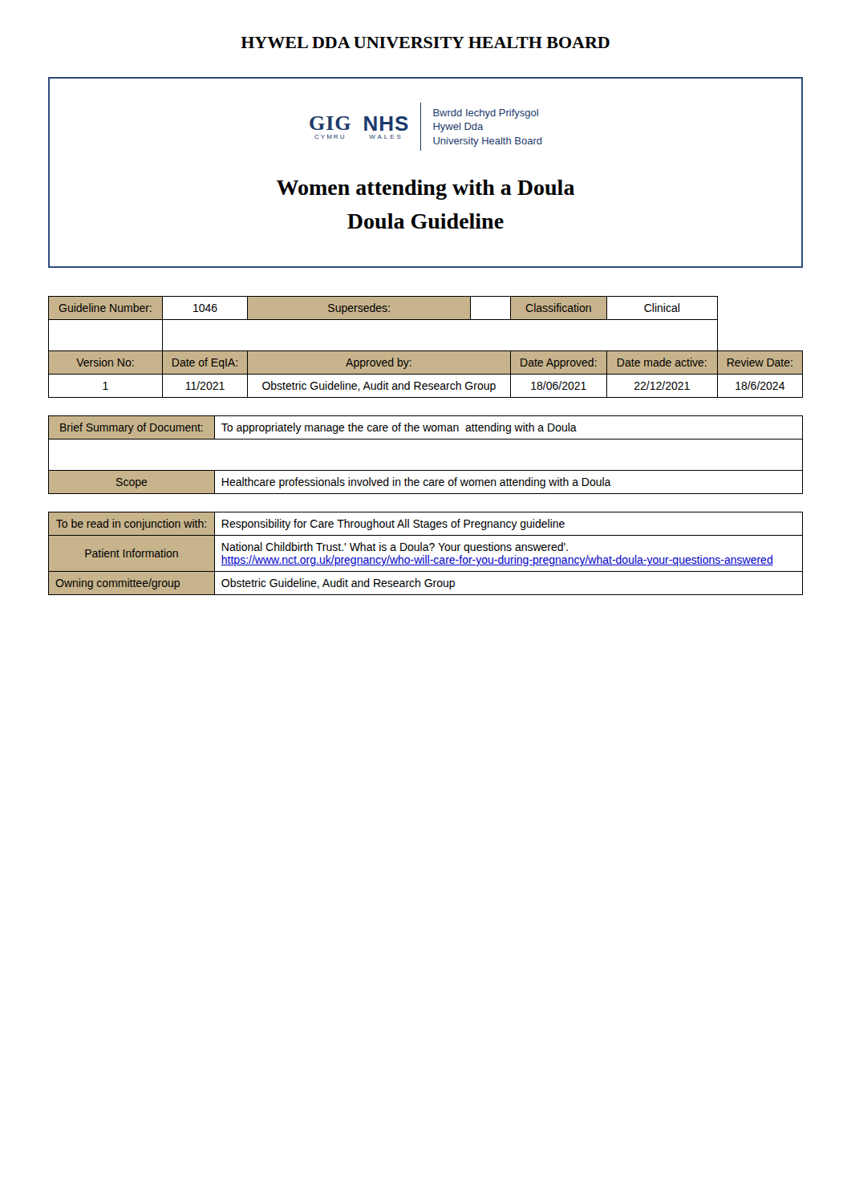HYWEL DDA UNIVERSITY HEALTH BOARD
GIG CYMRU
NHS WALES
Bwrdd Iechyd Prifysgol
Hywel Dda
University Health Board
Women attending with a Doula
Doula Guideline
| Guideline Number: | 1046 | Supersedes: | | Classification | Clinical |
| Version No: | Date of EqIA: | Approved by: | Date Approved: | Date made active: | Review Date: |
| 1 | 11/2021 | Obstetric Guideline, Audit and Research Group | 18/06/2021 | 22/12/2021 | 18/6/2024 |
| Brief Summary of Document: | To appropriately manage the care of the woman attending with a Doula |
| Scope | Healthcare professionals involved in the care of women attending with a Doula |
| To be read in conjunction with: | Responsibility for Care Throughout All Stages of Pregnancy guideline |
| Patient Information | National Childbirth Trust.' What is a Doula? Your questions answered'. https://www.nct.org.uk/pregnancy/who-will-care-for-you-during-pregnancy/what-doula-your-questions-answered |
| Owning committee/group | Obstetric Guideline, Audit and Research Group |